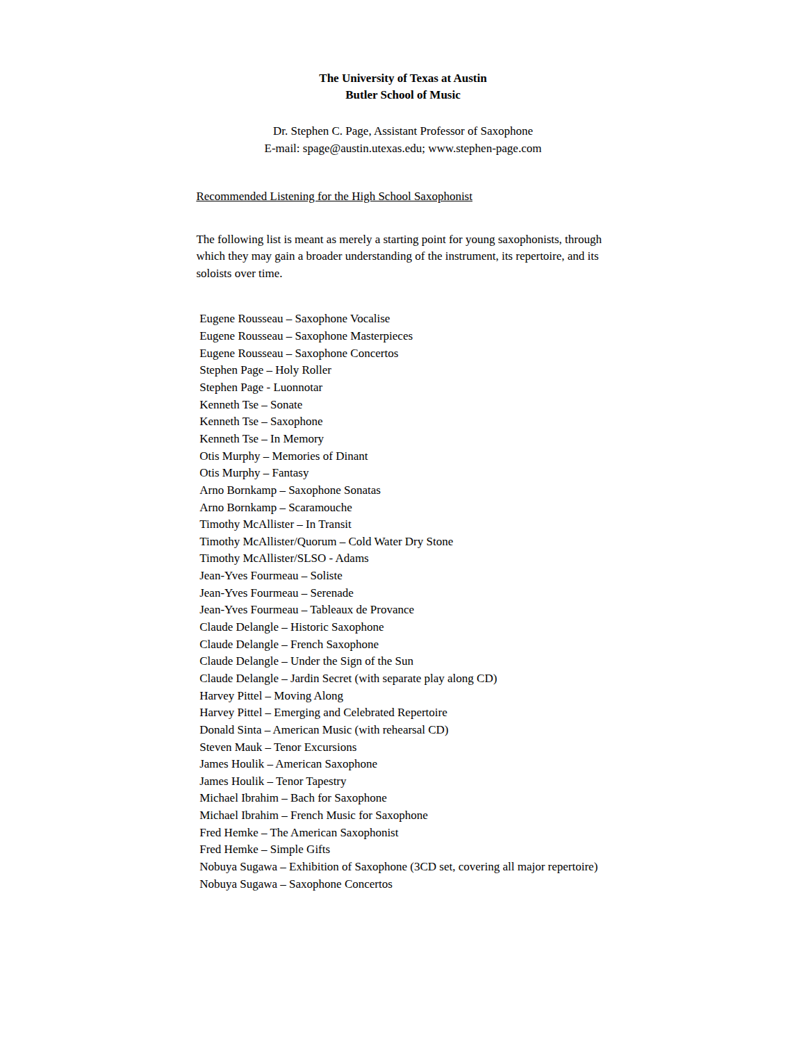The University of Texas at Austin Butler School of Music
Dr. Stephen C. Page, Assistant Professor of Saxophone E-mail: spage@austin.utexas.edu; www.stephen-page.com
Recommended Listening for the High School Saxophonist
The following list is meant as merely a starting point for young saxophonists, through which they may gain a broader understanding of the instrument, its repertoire, and its soloists over time.
Eugene Rousseau – Saxophone Vocalise
Eugene Rousseau – Saxophone Masterpieces
Eugene Rousseau – Saxophone Concertos
Stephen Page – Holy Roller
Stephen Page - Luonnotar
Kenneth Tse – Sonate
Kenneth Tse – Saxophone
Kenneth Tse – In Memory
Otis Murphy – Memories of Dinant
Otis Murphy – Fantasy
Arno Bornkamp – Saxophone Sonatas
Arno Bornkamp – Scaramouche
Timothy McAllister – In Transit
Timothy McAllister/Quorum – Cold Water Dry Stone
Timothy McAllister/SLSO - Adams
Jean-Yves Fourmeau – Soliste
Jean-Yves Fourmeau – Serenade
Jean-Yves Fourmeau – Tableaux de Provance
Claude Delangle – Historic Saxophone
Claude Delangle – French Saxophone
Claude Delangle – Under the Sign of the Sun
Claude Delangle – Jardin Secret (with separate play along CD)
Harvey Pittel – Moving Along
Harvey Pittel – Emerging and Celebrated Repertoire
Donald Sinta – American Music (with rehearsal CD)
Steven Mauk – Tenor Excursions
James Houlik – American Saxophone
James Houlik – Tenor Tapestry
Michael Ibrahim – Bach for Saxophone
Michael Ibrahim – French Music for Saxophone
Fred Hemke – The American Saxophonist
Fred Hemke – Simple Gifts
Nobuya Sugawa – Exhibition of Saxophone (3CD set, covering all major repertoire)
Nobuya Sugawa – Saxophone Concertos